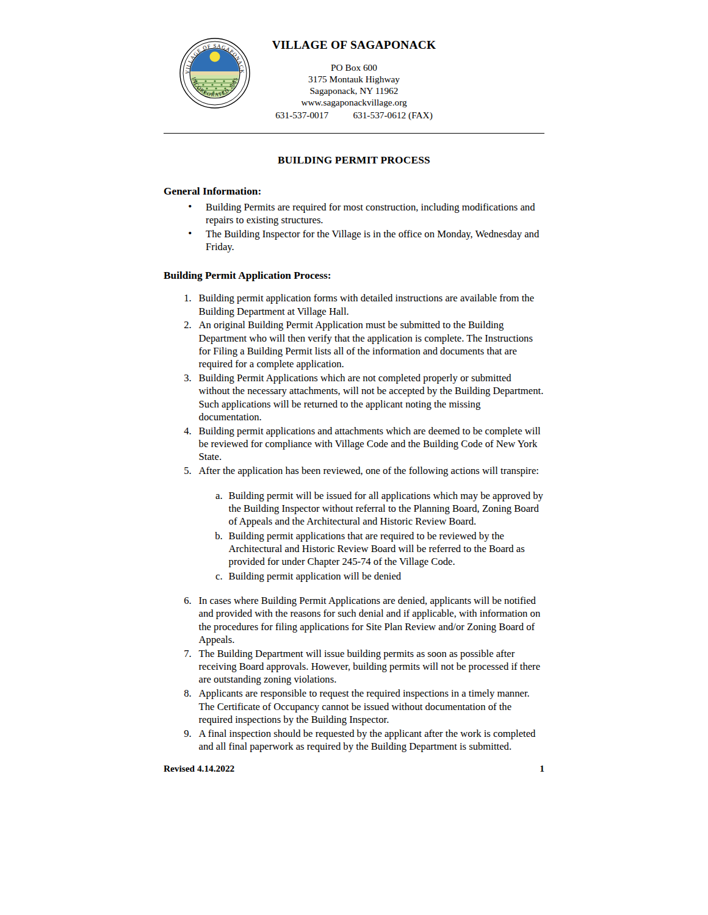VILLAGE OF SAGAPONACK INCORPORATED 2005
VILLAGE OF SAGAPONACK
PO Box 600
3175 Montauk Highway
Sagaponack, NY 11962
www.sagaponackvillage.org
631-537-0017 631-537-0612 (FAX)
BUILDING PERMIT PROCESS
General Information:
Building Permits are required for most construction, including modifications and repairs to existing structures.
The Building Inspector for the Village is in the office on Monday, Wednesday and Friday.
Building Permit Application Process:
Building permit application forms with detailed instructions are available from the Building Department at Village Hall.
An original Building Permit Application must be submitted to the Building Department who will then verify that the application is complete. The Instructions for Filing a Building Permit lists all of the information and documents that are required for a complete application.
Building Permit Applications which are not completed properly or submitted without the necessary attachments, will not be accepted by the Building Department. Such applications will be returned to the applicant noting the missing documentation.
Building permit applications and attachments which are deemed to be complete will be reviewed for compliance with Village Code and the Building Code of New York State.
After the application has been reviewed, one of the following actions will transpire:
Building permit will be issued for all applications which may be approved by the Building Inspector without referral to the Planning Board, Zoning Board of Appeals and the Architectural and Historic Review Board.
Building permit applications that are required to be reviewed by the Architectural and Historic Review Board will be referred to the Board as provided for under Chapter 245-74 of the Village Code.
Building permit application will be denied
In cases where Building Permit Applications are denied, applicants will be notified and provided with the reasons for such denial and if applicable, with information on the procedures for filing applications for Site Plan Review and/or Zoning Board of Appeals.
The Building Department will issue building permits as soon as possible after receiving Board approvals. However, building permits will not be processed if there are outstanding zoning violations.
Applicants are responsible to request the required inspections in a timely manner. The Certificate of Occupancy cannot be issued without documentation of the required inspections by the Building Inspector.
A final inspection should be requested by the applicant after the work is completed and all final paperwork as required by the Building Department is submitted.
Revised 4.14.2022 1